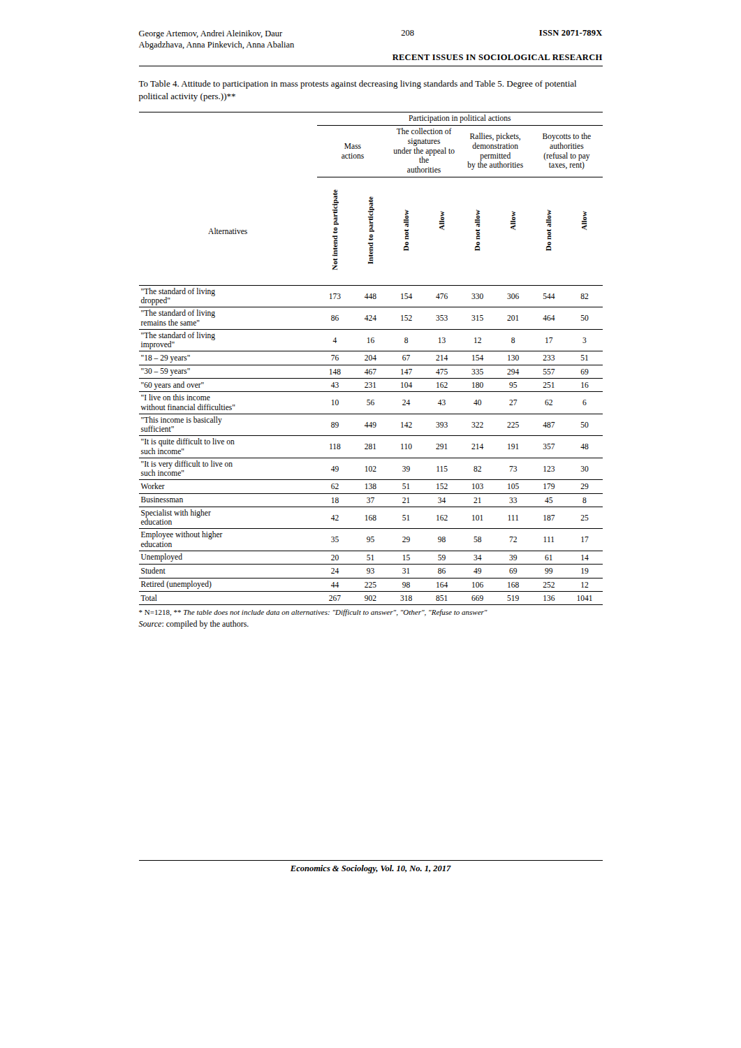George Artemov, Andrei Aleinikov, Daur
Abgadzhava, Anna Pinkevich, Anna Abalian
208
ISSN 2071-789X
RECENT ISSUES IN SOCIOLOGICAL RESEARCH
To Table 4. Attitude to participation in mass protests against decreasing living standards and Table 5. Degree of potential political activity (pers.))**
| | Participation in political actions |
| --- | --- |
| | Mass actions | The collection of signatures under the appeal to the authorities | Rallies, pickets, demonstration permitted by the authorities | Boycotts to the authorities (refusal to pay taxes, rent) |
| Alternatives | Not intend to participate | Intend to participate | Do not allow | Allow | Do not allow | Allow | Do not allow | Allow |
| "The standard of living dropped" | 173 | 448 | 154 | 476 | 330 | 306 | 544 | 82 |
| "The standard of living remains the same" | 86 | 424 | 152 | 353 | 315 | 201 | 464 | 50 |
| "The standard of living improved" | 4 | 16 | 8 | 13 | 12 | 8 | 17 | 3 |
| "18 – 29 years" | 76 | 204 | 67 | 214 | 154 | 130 | 233 | 51 |
| "30 – 59 years" | 148 | 467 | 147 | 475 | 335 | 294 | 557 | 69 |
| "60 years and over" | 43 | 231 | 104 | 162 | 180 | 95 | 251 | 16 |
| "I live on this income without financial difficulties" | 10 | 56 | 24 | 43 | 40 | 27 | 62 | 6 |
| "This income is basically sufficient" | 89 | 449 | 142 | 393 | 322 | 225 | 487 | 50 |
| "It is quite difficult to live on such income" | 118 | 281 | 110 | 291 | 214 | 191 | 357 | 48 |
| "It is very difficult to live on such income" | 49 | 102 | 39 | 115 | 82 | 73 | 123 | 30 |
| Worker | 62 | 138 | 51 | 152 | 103 | 105 | 179 | 29 |
| Businessman | 18 | 37 | 21 | 34 | 21 | 33 | 45 | 8 |
| Specialist with higher education | 42 | 168 | 51 | 162 | 101 | 111 | 187 | 25 |
| Employee without higher education | 35 | 95 | 29 | 98 | 58 | 72 | 111 | 17 |
| Unemployed | 20 | 51 | 15 | 59 | 34 | 39 | 61 | 14 |
| Student | 24 | 93 | 31 | 86 | 49 | 69 | 99 | 19 |
| Retired (unemployed) | 44 | 225 | 98 | 164 | 106 | 168 | 252 | 12 |
| Total | 267 | 902 | 318 | 851 | 669 | 519 | 136 | 1041 |
* N=1218, ** The table does not include data on alternatives: "Difficult to answer", "Other", "Refuse to answer"
Source: compiled by the authors.
Economics & Sociology, Vol. 10, No. 1, 2017